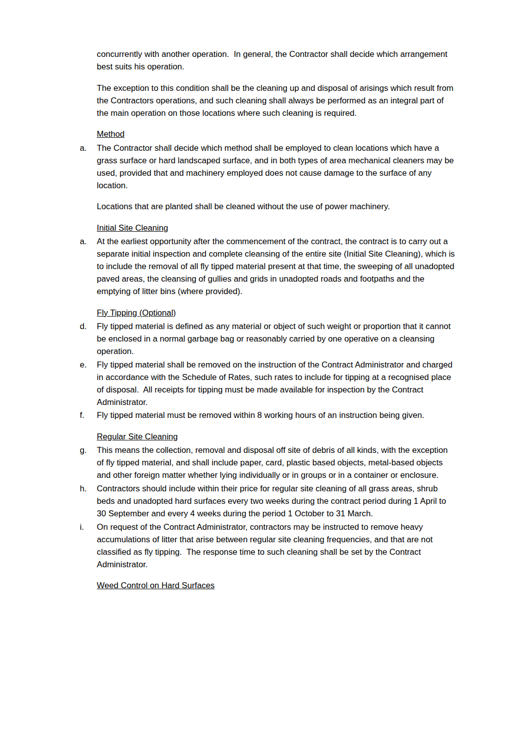concurrently with another operation. In general, the Contractor shall decide which arrangement best suits his operation.
The exception to this condition shall be the cleaning up and disposal of arisings which result from the Contractors operations, and such cleaning shall always be performed as an integral part of the main operation on those locations where such cleaning is required.
Method
The Contractor shall decide which method shall be employed to clean locations which have a grass surface or hard landscaped surface, and in both types of area mechanical cleaners may be used, provided that and machinery employed does not cause damage to the surface of any location.
Locations that are planted shall be cleaned without the use of power machinery.
Initial Site Cleaning
At the earliest opportunity after the commencement of the contract, the contract is to carry out a separate initial inspection and complete cleansing of the entire site (Initial Site Cleaning), which is to include the removal of all fly tipped material present at that time, the sweeping of all unadopted paved areas, the cleansing of gullies and grids in unadopted roads and footpaths and the emptying of litter bins (where provided).
Fly Tipping (Optional)
Fly tipped material is defined as any material or object of such weight or proportion that it cannot be enclosed in a normal garbage bag or reasonably carried by one operative on a cleansing operation.
Fly tipped material shall be removed on the instruction of the Contract Administrator and charged in accordance with the Schedule of Rates, such rates to include for tipping at a recognised place of disposal. All receipts for tipping must be made available for inspection by the Contract Administrator.
Fly tipped material must be removed within 8 working hours of an instruction being given.
Regular Site Cleaning
This means the collection, removal and disposal off site of debris of all kinds, with the exception of fly tipped material, and shall include paper, card, plastic based objects, metal-based objects and other foreign matter whether lying individually or in groups or in a container or enclosure.
Contractors should include within their price for regular site cleaning of all grass areas, shrub beds and unadopted hard surfaces every two weeks during the contract period during 1 April to 30 September and every 4 weeks during the period 1 October to 31 March.
On request of the Contract Administrator, contractors may be instructed to remove heavy accumulations of litter that arise between regular site cleaning frequencies, and that are not classified as fly tipping. The response time to such cleaning shall be set by the Contract Administrator.
Weed Control on Hard Surfaces